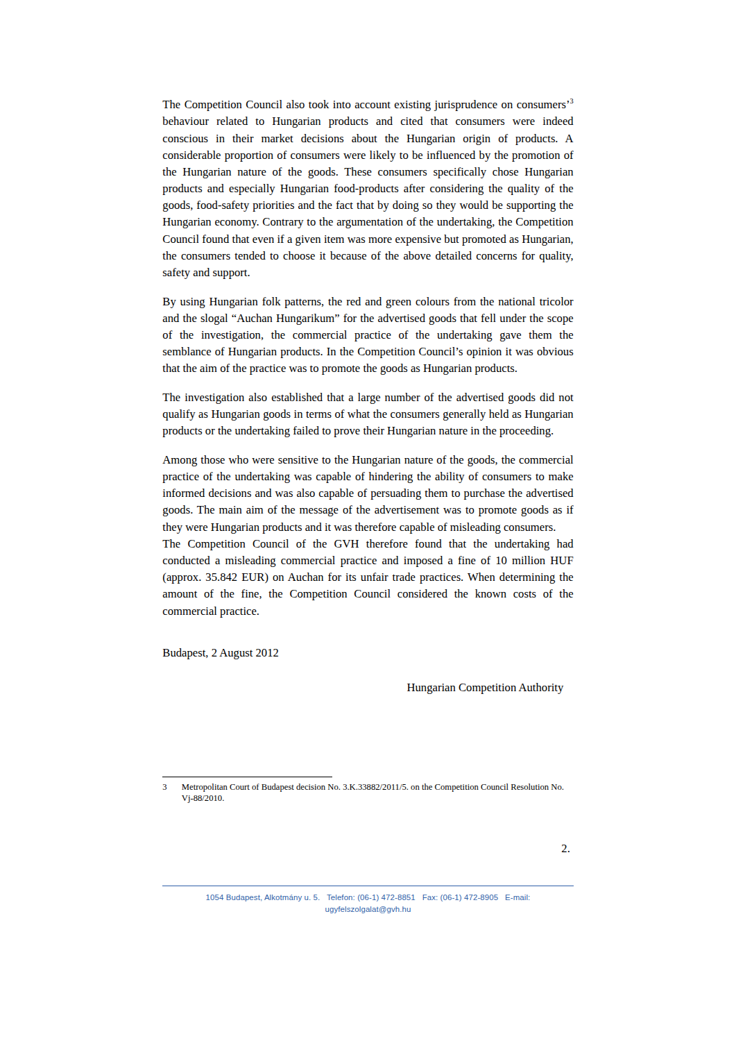The Competition Council also took into account existing jurisprudence on consumers’3 behaviour related to Hungarian products and cited that consumers were indeed conscious in their market decisions about the Hungarian origin of products. A considerable proportion of consumers were likely to be influenced by the promotion of the Hungarian nature of the goods. These consumers specifically chose Hungarian products and especially Hungarian food-products after considering the quality of the goods, food-safety priorities and the fact that by doing so they would be supporting the Hungarian economy. Contrary to the argumentation of the undertaking, the Competition Council found that even if a given item was more expensive but promoted as Hungarian, the consumers tended to choose it because of the above detailed concerns for quality, safety and support.
By using Hungarian folk patterns, the red and green colours from the national tricolor and the slogal “Auchan Hungarikum” for the advertised goods that fell under the scope of the investigation, the commercial practice of the undertaking gave them the semblance of Hungarian products. In the Competition Council’s opinion it was obvious that the aim of the practice was to promote the goods as Hungarian products.
The investigation also established that a large number of the advertised goods did not qualify as Hungarian goods in terms of what the consumers generally held as Hungarian products or the undertaking failed to prove their Hungarian nature in the proceeding.
Among those who were sensitive to the Hungarian nature of the goods, the commercial practice of the undertaking was capable of hindering the ability of consumers to make informed decisions and was also capable of persuading them to purchase the advertised goods. The main aim of the message of the advertisement was to promote goods as if they were Hungarian products and it was therefore capable of misleading consumers.
The Competition Council of the GVH therefore found that the undertaking had conducted a misleading commercial practice and imposed a fine of 10 million HUF (approx. 35.842 EUR) on Auchan for its unfair trade practices. When determining the amount of the fine, the Competition Council considered the known costs of the commercial practice.
Budapest, 2 August 2012
Hungarian Competition Authority
3
Metropolitan Court of Budapest decision No. 3.K.33882/2011/5. on the Competition Council Resolution No. Vj-88/2010.
2.
1054 Budapest, Alkotmány u. 5. Telefon: (06-1) 472-8851 Fax: (06-1) 472-8905 E-mail: ugyfelszolgalat@gvh.hu